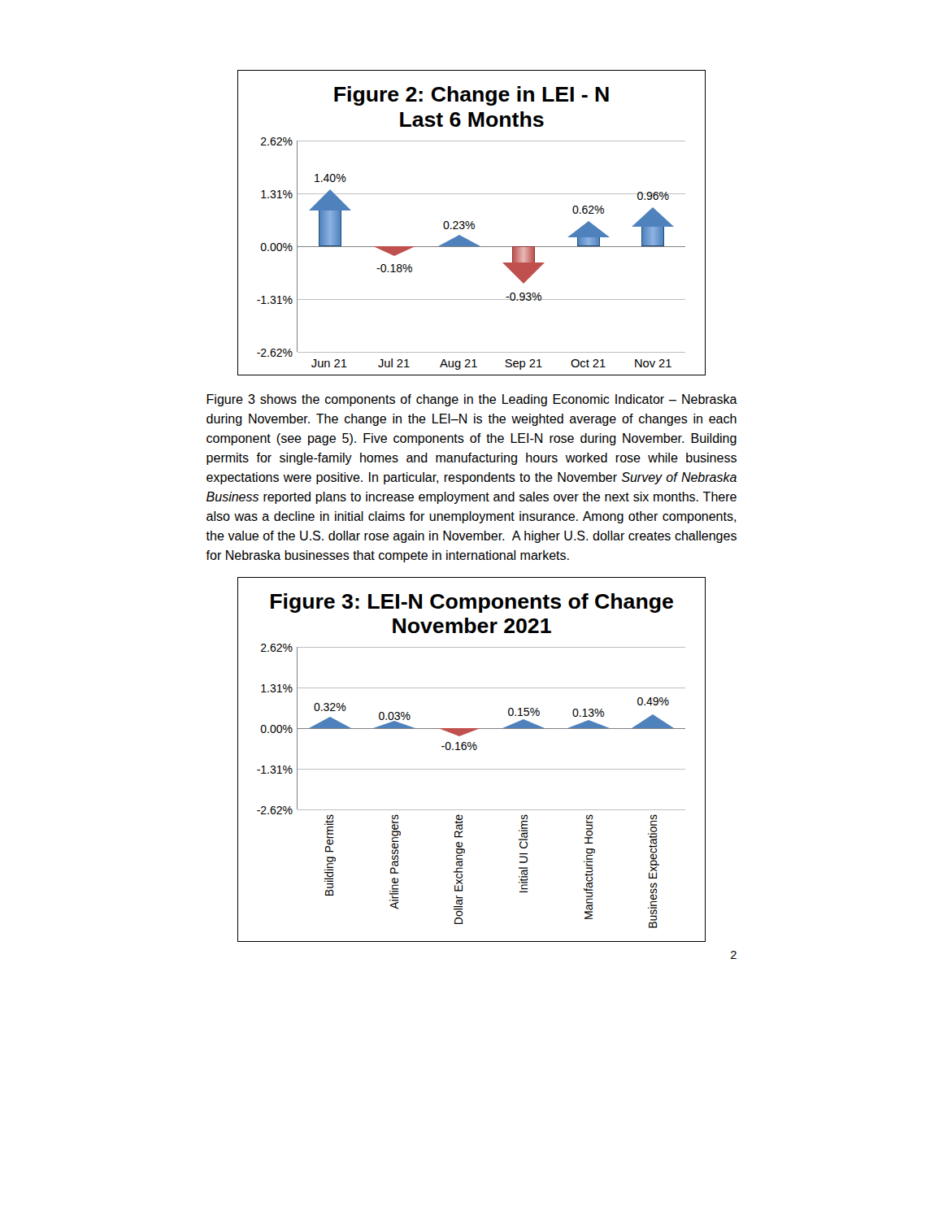Figure 2: Change in LEI - N
Last 6 Months
2.62%
1.31%
0.00%
-1.31%
-2.62%
1.40%
-0.18%
0.23%
-0.93%
0.62%
0.96%
Jun 21
Jul 21
Aug 21
Sep 21
Oct 21
Nov 21
Figure 3 shows the components of change in the Leading Economic Indicator – Nebraska during November. The change in the LEI–N is the weighted average of changes in each component (see page 5). Five components of the LEI-N rose during November. Building permits for single-family homes and manufacturing hours worked rose while business expectations were positive. In particular, respondents to the November Survey of Nebraska Business reported plans to increase employment and sales over the next six months. There also was a decline in initial claims for unemployment insurance. Among other components, the value of the U.S. dollar rose again in November. A higher U.S. dollar creates challenges for Nebraska businesses that compete in international markets.
Figure 3: LEI-N Components of Change
November 2021
2.62%
1.31%
0.00%
-1.31%
-2.62%
0.32%
0.03%
-0.16%
0.15%
0.13%
0.49%
Building Permits
Airline Passengers
Dollar Exchange Rate
Initial UI Claims
Manufacturing Hours
Business Expectations
2